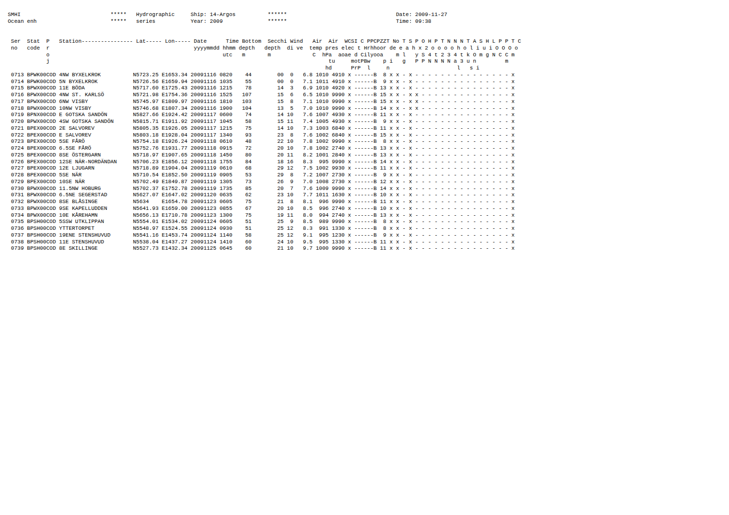SMHI                            *****   Hydrographic     Ship: 14-Argos          ******                                  Date: 2009-11-27
Ocean enh                       *****   series           Year: 2009              ******                                  Time: 09:38


 Ser  Stat  P   Station---------------- Lat----- Lon----- Date      Time Bottom  Secchi Wind   Air  Air  WCSI C PPCPZZT No T S P O H P T N N N T A S H L P P T C
 no   code  r                                             yyyymmdd hhmm depth   depth  di ve  temp pres elec t Hrhhoor de e a h x 2 o o o o h o l i u i O O O o
            o                                                      utc   m       m             C  hPa  aoae d Cilyooa    m l   y S 4 t 2 3 4 t k O m g N C C m
            j                                                                                       tu     motPBw    p i   g   P P N N N N a 3 u n         m
                                                                                                   hd      PrP  l     n                     l   s i
 0713 BPWK00COD 4NW BYXELKROK          N5723.25 E1653.34 20091116 0820    44        00  0   6.8 1010 4910 x ------B  8 x x - x - - - - - - - - - - - - - - - x
 0714 BPWK00COD 5N BYXELKROK           N5726.56 E1659.94 20091116 1035    55        00  0   7.1 1011 4910 x ------B  9 x x - x - - - - - - - - - - - - - - - x
 0715 BPWX00COD 11E BÖDA               N5717.60 E1725.43 20091116 1215    78        14  3   6.9 1010 4920 x ------B 13 x x - x - - - - - - - - - - - - - - - x
 0716 BPWX00COD 4NW ST. KARLSÖ         N5721.98 E1754.36 20091116 1525   107        15  6   6.5 1010 9990 x ------B 15 x x - x x - - - - - - - - - - - - - - x
 0717 BPWX00COD 6NW VISBY              N5745.97 E1809.97 20091116 1810   103        15  8   7.1 1010 9990 x ------B 15 x x - x x - - - - - - - - - - - - - - x
 0718 BPWX00COD 10NW VISBY             N5746.68 E1807.34 20091116 1900   104        13  5   7.0 1010 9990 x ------B 14 x x - x x - - - - - - - - - - - - - - x
 0719 BPNX00COD E GOTSKA SANDÖN        N5827.66 E1924.42 20091117 0600    74        14 10   7.6 1007 4930 x ------B 11 x x - x - - - - - - - - - - - - - - - x
 0720 BPWX00COD 4SW GOTSKA SANDÖN      N5815.71 E1911.92 20091117 1045    58        15 11   7.4 1005 4930 x ------B  9 x x - x - - - - - - - - - - - - - - - x
 0721 BPEX00COD 2E SALVOREV            N5805.35 E1926.05 20091117 1215    75        14 10   7.3 1003 6840 x ------B 11 x x - x - - - - - - - - - - - - - - - x
 0722 BPEX00COD E SALVOREV             N5803.18 E1928.04 20091117 1340    93        23  8   7.6 1002 6840 x ------B 15 x x - x - - - - - - - - - - - - - - - x
 0723 BPEX00COD 5SE FÅRÖ               N5754.18 E1926.24 20091118 0610    48        22 10   7.8 1002 9990 x ------B  8 x x - x - - - - - - - - - - - - - - - x
 0724 BPEX00COD 6.5SE FÅRÖ             N5752.76 E1931.77 20091118 0915    72        20 10   7.8 1002 2740 x ------B 13 x x - x - - - - - - - - - - - - - - - x
 0725 BPEX00COD 8SE ÖSTERGARN          N5718.97 E1907.65 20091118 1450    80        20 11   8.2 1001 2840 x ------B 13 x x - x - - - - - - - - - - - - - - - x
 0726 BPEX00COD 12SE NÄR-NORDÄNDAN     N5706.23 E1856.12 20091118 1755    84        18 16   8.3  995 9990 x ------B 14 x x - x - - - - - - - - - - - - - - - x
 0727 BPEX00COD 12E LJUGARN            N5718.89 E1904.04 20091119 0610    68        29 12   7.5 1002 9930 x ------B 11 x x - x - - - - - - - - - - - - - - - x
 0728 BPEX00COD 5SE NÄR                N5710.54 E1852.50 20091119 0905    53        29  8   7.2 1007 2730 x ------B  9 x x - x - - - - - - - - - - - - - - - x
 0729 BPEX00COD 10SE NÄR               N5702.49 E1849.87 20091119 1305    73        26  9   7.0 1008 2730 x ------B 12 x x - x - - - - - - - - - - - - - - - x
 0730 BPWX00COD 11.5NW HOBURG          N5702.37 E1752.78 20091119 1735    85        20  7   7.6 1009 9990 x ------B 14 x x - x - - - - - - - - - - - - - - - x
 0731 BPWX00COD 6.5NE SEGERSTAD        N5627.07 E1647.02 20091120 0635    62        23 10   7.7 1011 1630 x ------B 10 x x - x - - - - - - - - - - - - - - - x
 0732 BPWX00COD 8SE BLÅSINGE           N5634    E1654.78 20091123 0605    75        21  8   8.1  996 9990 x ------B 11 x x - x - - - - - - - - - - - - - - - x
 0733 BPWX00COD 9SE KAPELLUDDEN        N5641.93 E1659.00 20091123 0855    67        20 10   8.5  996 2740 x ------B 10 x x - x - - - - - - - - - - - - - - - x
 0734 BPWX00COD 10E KÅREHAMN           N5656.13 E1710.78 20091123 1300    75        19 11   8.0  994 2740 x ------B 13 x x - x - - - - - - - - - - - - - - - x
 0735 BPSH00COD 5SSW UTKLIPPAN         N5554.01 E1534.02 20091124 0605    51        25  9   8.5  989 9990 x ------B  8 x x - x - - - - - - - - - - - - - - - x
 0736 BPSH00COD YTTERTORPET            N5548.97 E1524.55 20091124 0930    51        25 12   8.3  991 1330 x ------B  8 x x - x - - - - - - - - - - - - - - - x
 0737 BPSH00COD 19ENE STENSHUVUD       N5541.16 E1453.74 20091124 1140    58        25 12   9.1  995 1230 x ------B  9 x x - x - - - - - - - - - - - - - - - x
 0738 BPSH00COD 11E STENSHUVUD         N5538.04 E1437.27 20091124 1410    60        24 10   9.5  995 1330 x ------B 11 x x - x - - - - - - - - - - - - - - - x
 0739 BPSH00COD 8E SKILLINGE           N5527.73 E1432.34 20091125 0645    60        21 10   9.7 1000 9990 x ------B 11 x x - x - - - - - - - - - - - - - - - x